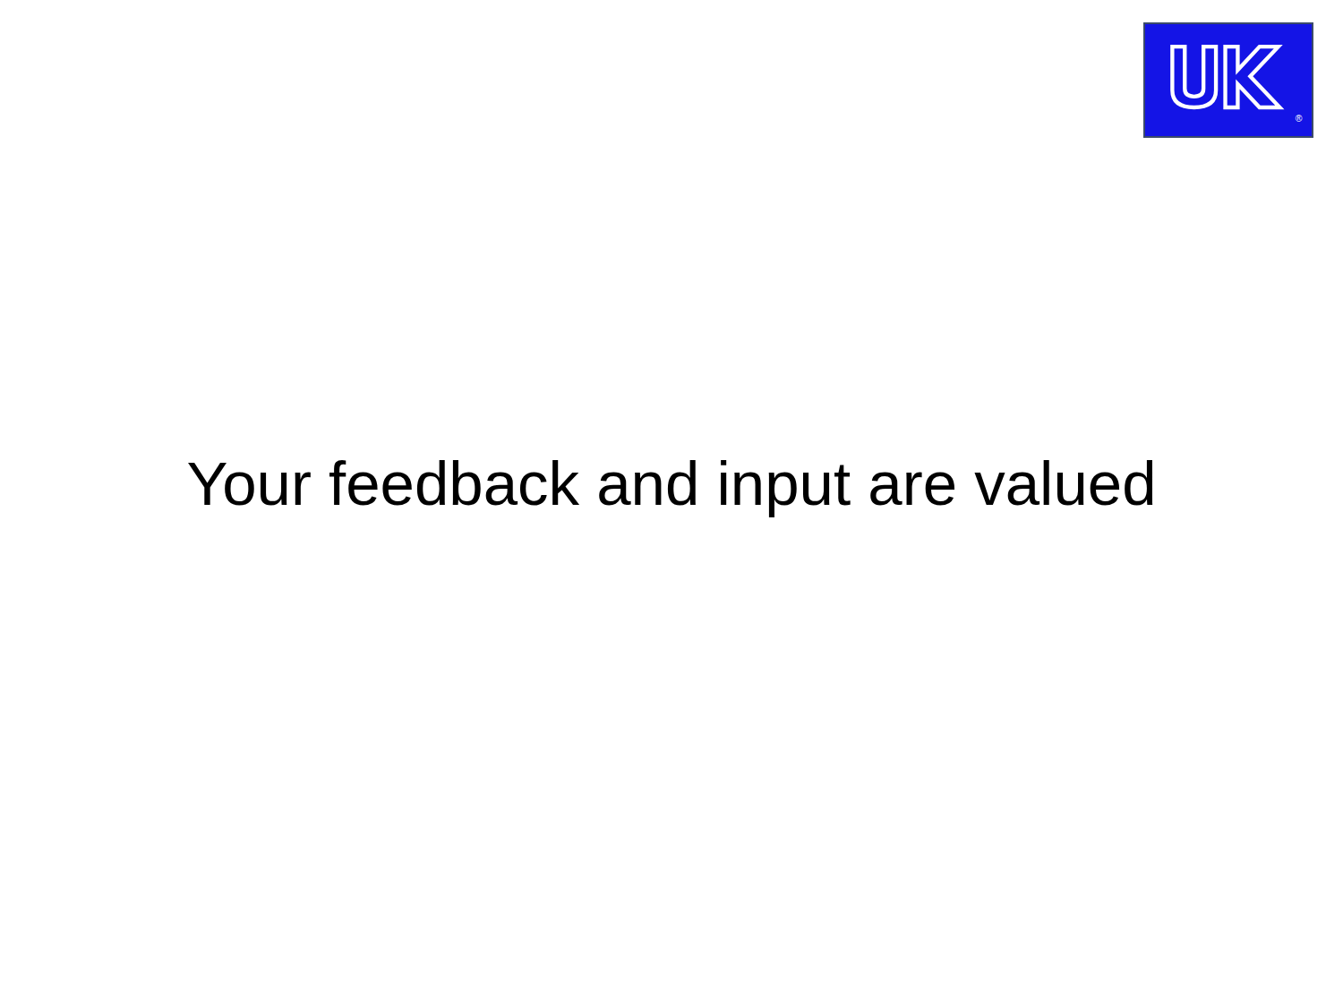®
Your feedback and input are valued